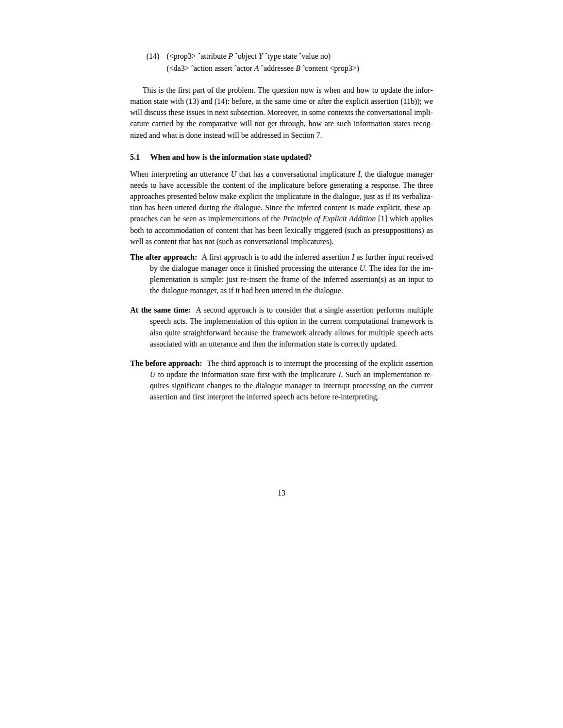(14)
(<prop3> ˆattribute P ˆobject Y ˆtype state ˆvalue no)
(<da3> ˆaction assert ˆactor A ˆaddressee B ˆcontent <prop3>)
This is the first part of the problem. The question now is when and how to update the information state with (13) and (14): before, at the same time or after the explicit assertion (11b)); we will discuss these issues in next subsection. Moreover, in some contexts the conversational implicature carried by the comparative will not get through, how are such information states recognized and what is done instead will be addressed in Section 7.
5.1 When and how is the information state updated?
When interpreting an utterance U that has a conversational implicature I, the dialogue manager needs to have accessible the content of the implicature before generating a response. The three approaches presented below make explicit the implicature in the dialogue, just as if its verbalization has been uttered during the dialogue. Since the inferred content is made explicit, these approaches can be seen as implementations of the Principle of Explicit Addition [1] which applies both to accommodation of content that has been lexically triggered (such as presuppositions) as well as content that has not (such as conversational implicatures).
The after approach: A first approach is to add the inferred assertion I as further input received by the dialogue manager once it finished processing the utterance U. The idea for the implementation is simple: just re-insert the frame of the inferred assertion(s) as an input to the dialogue manager, as if it had been uttered in the dialogue.
At the same time: A second approach is to consider that a single assertion performs multiple speech acts. The implementation of this option in the current computational framework is also quite straightforward because the framework already allows for multiple speech acts associated with an utterance and then the information state is correctly updated.
The before approach: The third approach is to interrupt the processing of the explicit assertion U to update the information state first with the implicature I. Such an implementation requires significant changes to the dialogue manager to interrupt processing on the current assertion and first interpret the inferred speech acts before re-interpreting.
13